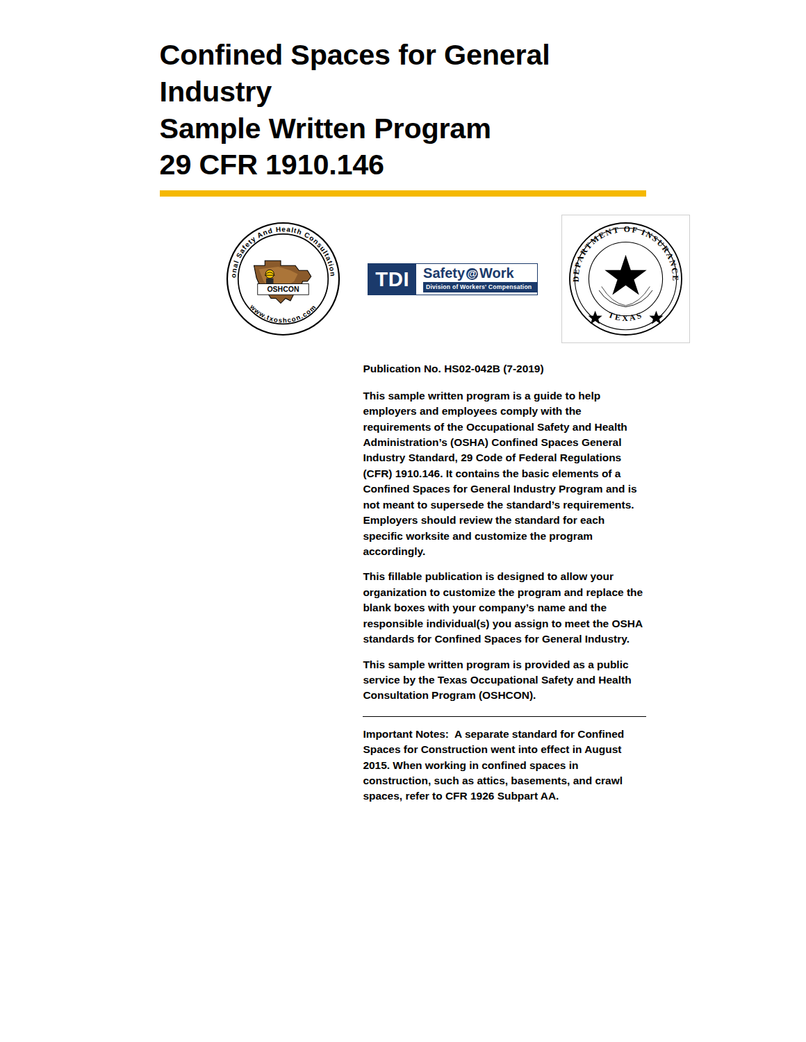Confined Spaces for General Industry
Sample Written Program
29 CFR 1910.146
Occupational Safety And Health Consultation Program www.txoshcon.com OSHCON
TDI
Safety@Work
Division of Workers' Compensation
DEPARTMENT OF INSURANCE TEXAS
Publication No. HS02-042B (7-2019)
This sample written program is a guide to help employers and employees comply with the requirements of the Occupational Safety and Health Administration’s (OSHA) Confined Spaces General Industry Standard, 29 Code of Federal Regulations (CFR) 1910.146. It contains the basic elements of a Confined Spaces for General Industry Program and is not meant to supersede the standard’s requirements. Employers should review the standard for each specific worksite and customize the program accordingly.
This fillable publication is designed to allow your organization to customize the program and replace the blank boxes with your company’s name and the responsible individual(s) you assign to meet the OSHA standards for Confined Spaces for General Industry.
This sample written program is provided as a public service by the Texas Occupational Safety and Health Consultation Program (OSHCON).
Important Notes: A separate standard for Confined Spaces for Construction went into effect in August 2015. When working in confined spaces in construction, such as attics, basements, and crawl spaces, refer to CFR 1926 Subpart AA.